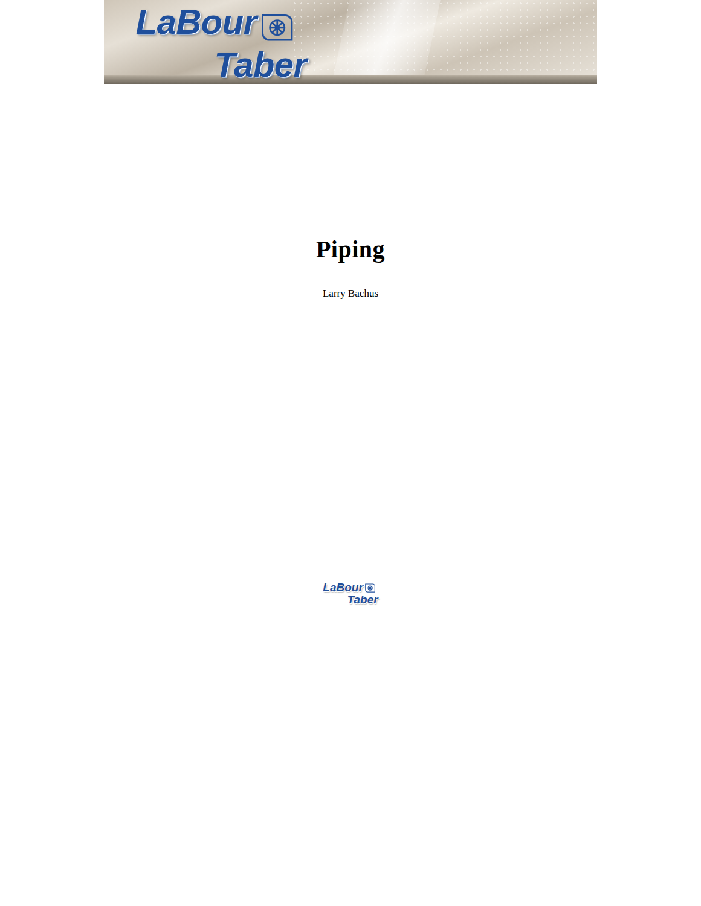LaBour Taber
PUMPS THAT EXPERTS SELECT.
Piping
Larry Bachus
LaBour Taber